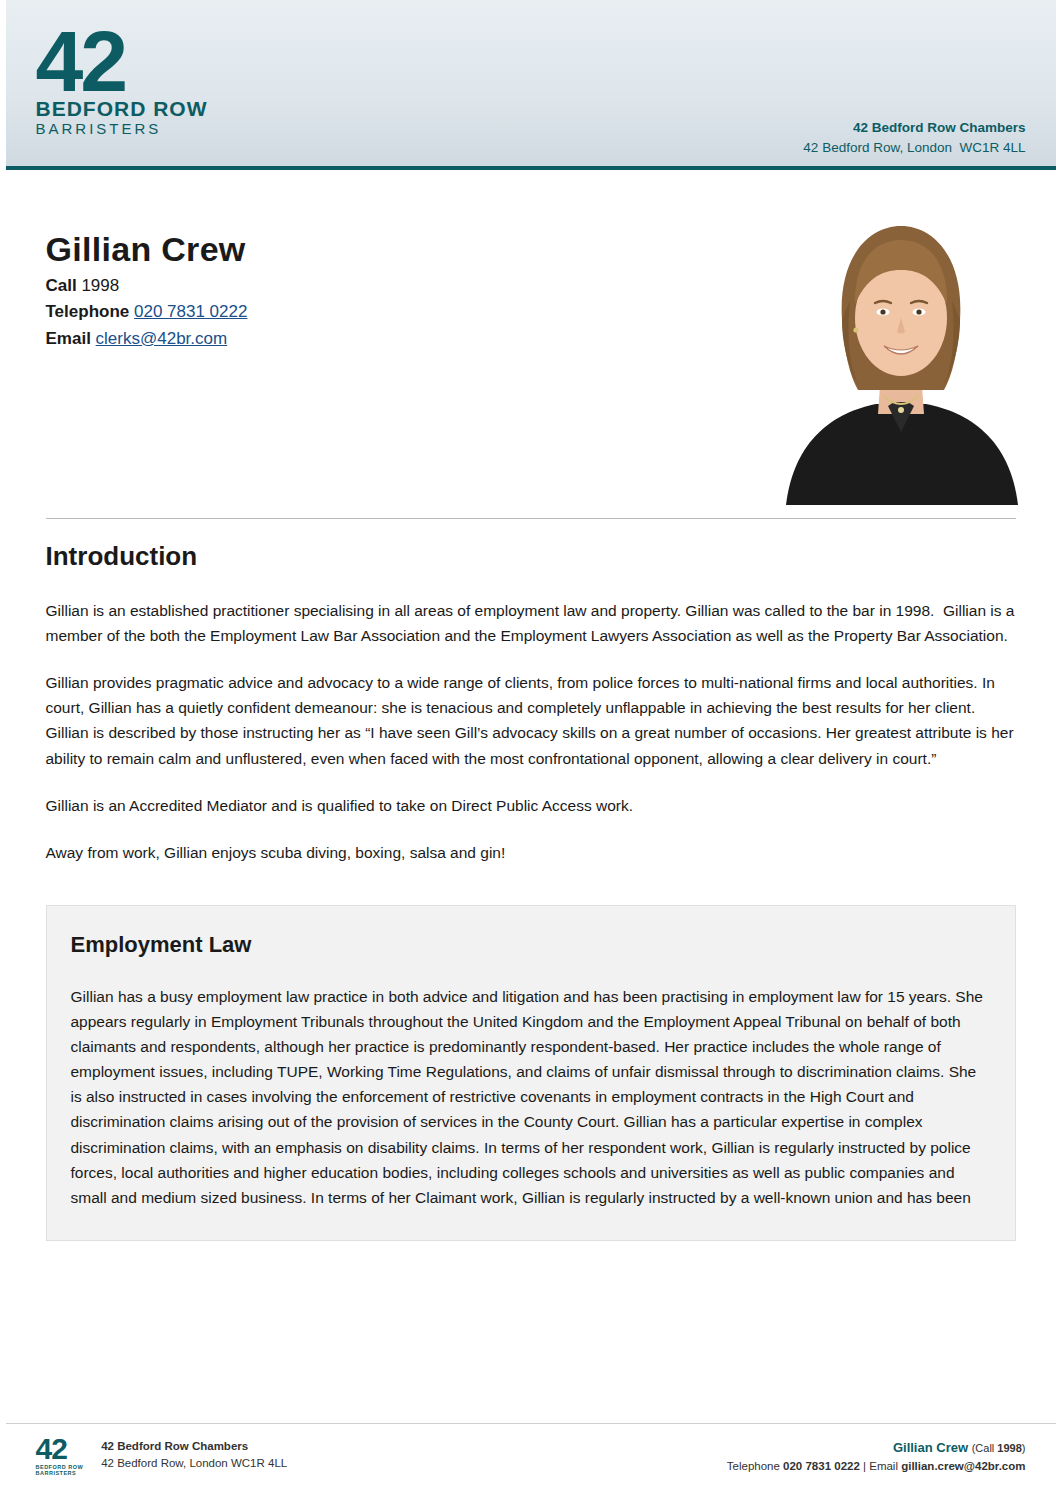42
BEDFORD ROW
BARRISTERS
42 Bedford Row Chambers
42 Bedford Row, London WC1R 4LL
Gillian Crew
Call 1998
Telephone 020 7831 0222
Email clerks@42br.com
Introduction
Gillian is an established practitioner specialising in all areas of employment law and property. Gillian was called to the bar in 1998. Gillian is a member of the both the Employment Law Bar Association and the Employment Lawyers Association as well as the Property Bar Association.
Gillian provides pragmatic advice and advocacy to a wide range of clients, from police forces to multi-national firms and local authorities. In court, Gillian has a quietly confident demeanour: she is tenacious and completely unflappable in achieving the best results for her client. Gillian is described by those instructing her as “I have seen Gill’s advocacy skills on a great number of occasions. Her greatest attribute is her ability to remain calm and unflustered, even when faced with the most confrontational opponent, allowing a clear delivery in court.”
Gillian is an Accredited Mediator and is qualified to take on Direct Public Access work.
Away from work, Gillian enjoys scuba diving, boxing, salsa and gin!
Employment Law
Gillian has a busy employment law practice in both advice and litigation and has been practising in employment law for 15 years. She appears regularly in Employment Tribunals throughout the United Kingdom and the Employment Appeal Tribunal on behalf of both claimants and respondents, although her practice is predominantly respondent-based. Her practice includes the whole range of employment issues, including TUPE, Working Time Regulations, and claims of unfair dismissal through to discrimination claims. She is also instructed in cases involving the enforcement of restrictive covenants in employment contracts in the High Court and discrimination claims arising out of the provision of services in the County Court. Gillian has a particular expertise in complex discrimination claims, with an emphasis on disability claims. In terms of her respondent work, Gillian is regularly instructed by police forces, local authorities and higher education bodies, including colleges schools and universities as well as public companies and small and medium sized business. In terms of her Claimant work, Gillian is regularly instructed by a well-known union and has been
42
BEDFORD ROW
BARRISTERS
42 Bedford Row Chambers
42 Bedford Row, London WC1R 4LL
Gillian Crew (Call 1998)
Telephone 020 7831 0222 | Email gillian.crew@42br.com